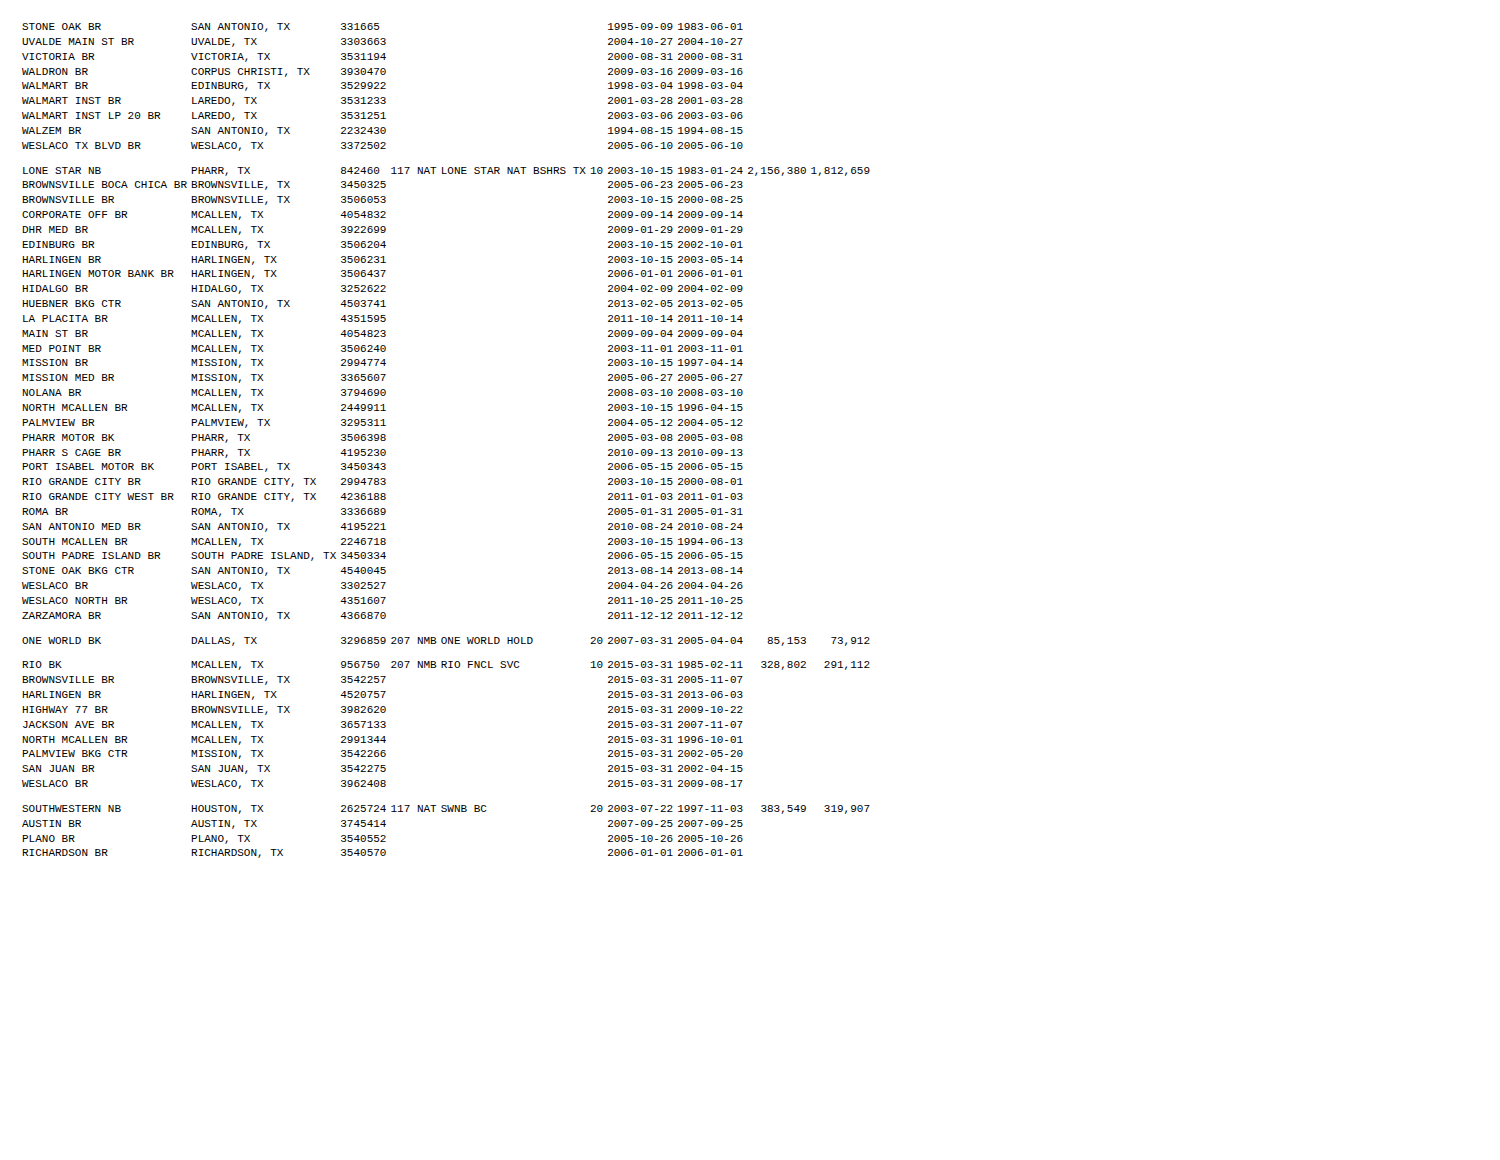| STONE OAK BR | SAN ANTONIO, TX | 331665 | | | | 1995-09-09 | 1983-06-01 | | |
| UVALDE MAIN ST BR | UVALDE, TX | 3303663 | | | | 2004-10-27 | 2004-10-27 | | |
| VICTORIA BR | VICTORIA, TX | 3531194 | | | | 2000-08-31 | 2000-08-31 | | |
| WALDRON BR | CORPUS CHRISTI, TX | 3930470 | | | | 2009-03-16 | 2009-03-16 | | |
| WALMART BR | EDINBURG, TX | 3529922 | | | | 1998-03-04 | 1998-03-04 | | |
| WALMART INST BR | LAREDO, TX | 3531233 | | | | 2001-03-28 | 2001-03-28 | | |
| WALMART INST LP 20 BR | LAREDO, TX | 3531251 | | | | 2003-03-06 | 2003-03-06 | | |
| WALZEM BR | SAN ANTONIO, TX | 2232430 | | | | 1994-08-15 | 1994-08-15 | | |
| WESLACO TX BLVD BR | WESLACO, TX | 3372502 | | | | 2005-06-10 | 2005-06-10 | | |
| LONE STAR NB | PHARR, TX | 842460 | 117 NAT | LONE STAR NAT BSHRS TX | 10 | 2003-10-15 | 1983-01-24 | 2,156,380 | 1,812,659 |
| BROWNSVILLE BOCA CHICA BR | BROWNSVILLE, TX | 3450325 | | | | 2005-06-23 | 2005-06-23 | | |
| BROWNSVILLE BR | BROWNSVILLE, TX | 3506053 | | | | 2003-10-15 | 2000-08-25 | | |
| CORPORATE OFF BR | MCALLEN, TX | 4054832 | | | | 2009-09-14 | 2009-09-14 | | |
| DHR MED BR | MCALLEN, TX | 3922699 | | | | 2009-01-29 | 2009-01-29 | | |
| EDINBURG BR | EDINBURG, TX | 3506204 | | | | 2003-10-15 | 2002-10-01 | | |
| HARLINGEN BR | HARLINGEN, TX | 3506231 | | | | 2003-10-15 | 2003-05-14 | | |
| HARLINGEN MOTOR BANK BR | HARLINGEN, TX | 3506437 | | | | 2006-01-01 | 2006-01-01 | | |
| HIDALGO BR | HIDALGO, TX | 3252622 | | | | 2004-02-09 | 2004-02-09 | | |
| HUEBNER BKG CTR | SAN ANTONIO, TX | 4503741 | | | | 2013-02-05 | 2013-02-05 | | |
| LA PLACITA BR | MCALLEN, TX | 4351595 | | | | 2011-10-14 | 2011-10-14 | | |
| MAIN ST BR | MCALLEN, TX | 4054823 | | | | 2009-09-04 | 2009-09-04 | | |
| MED POINT BR | MCALLEN, TX | 3506240 | | | | 2003-11-01 | 2003-11-01 | | |
| MISSION BR | MISSION, TX | 2994774 | | | | 2003-10-15 | 1997-04-14 | | |
| MISSION MED BR | MISSION, TX | 3365607 | | | | 2005-06-27 | 2005-06-27 | | |
| NOLANA BR | MCALLEN, TX | 3794690 | | | | 2008-03-10 | 2008-03-10 | | |
| NORTH MCALLEN BR | MCALLEN, TX | 2449911 | | | | 2003-10-15 | 1996-04-15 | | |
| PALMVIEW BR | PALMVIEW, TX | 3295311 | | | | 2004-05-12 | 2004-05-12 | | |
| PHARR MOTOR BK | PHARR, TX | 3506398 | | | | 2005-03-08 | 2005-03-08 | | |
| PHARR S CAGE BR | PHARR, TX | 4195230 | | | | 2010-09-13 | 2010-09-13 | | |
| PORT ISABEL MOTOR BK | PORT ISABEL, TX | 3450343 | | | | 2006-05-15 | 2006-05-15 | | |
| RIO GRANDE CITY BR | RIO GRANDE CITY, TX | 2994783 | | | | 2003-10-15 | 2000-08-01 | | |
| RIO GRANDE CITY WEST BR | RIO GRANDE CITY, TX | 4236188 | | | | 2011-01-03 | 2011-01-03 | | |
| ROMA BR | ROMA, TX | 3336689 | | | | 2005-01-31 | 2005-01-31 | | |
| SAN ANTONIO MED BR | SAN ANTONIO, TX | 4195221 | | | | 2010-08-24 | 2010-08-24 | | |
| SOUTH MCALLEN BR | MCALLEN, TX | 2246718 | | | | 2003-10-15 | 1994-06-13 | | |
| SOUTH PADRE ISLAND BR | SOUTH PADRE ISLAND, TX | 3450334 | | | | 2006-05-15 | 2006-05-15 | | |
| STONE OAK BKG CTR | SAN ANTONIO, TX | 4540045 | | | | 2013-08-14 | 2013-08-14 | | |
| WESLACO BR | WESLACO, TX | 3302527 | | | | 2004-04-26 | 2004-04-26 | | |
| WESLACO NORTH BR | WESLACO, TX | 4351607 | | | | 2011-10-25 | 2011-10-25 | | |
| ZARZAMORA BR | SAN ANTONIO, TX | 4366870 | | | | 2011-12-12 | 2011-12-12 | | |
| ONE WORLD BK | DALLAS, TX | 3296859 | 207 NMB | ONE WORLD HOLD | 20 | 2007-03-31 | 2005-04-04 | 85,153 | 73,912 |
| RIO BK | MCALLEN, TX | 956750 | 207 NMB | RIO FNCL SVC | 10 | 2015-03-31 | 1985-02-11 | 328,802 | 291,112 |
| BROWNSVILLE BR | BROWNSVILLE, TX | 3542257 | | | | 2015-03-31 | 2005-11-07 | | |
| HARLINGEN BR | HARLINGEN, TX | 4520757 | | | | 2015-03-31 | 2013-06-03 | | |
| HIGHWAY 77 BR | BROWNSVILLE, TX | 3982620 | | | | 2015-03-31 | 2009-10-22 | | |
| JACKSON AVE BR | MCALLEN, TX | 3657133 | | | | 2015-03-31 | 2007-11-07 | | |
| NORTH MCALLEN BR | MCALLEN, TX | 2991344 | | | | 2015-03-31 | 1996-10-01 | | |
| PALMVIEW BKG CTR | MISSION, TX | 3542266 | | | | 2015-03-31 | 2002-05-20 | | |
| SAN JUAN BR | SAN JUAN, TX | 3542275 | | | | 2015-03-31 | 2002-04-15 | | |
| WESLACO BR | WESLACO, TX | 3962408 | | | | 2015-03-31 | 2009-08-17 | | |
| SOUTHWESTERN NB | HOUSTON, TX | 2625724 | 117 NAT | SWNB BC | 20 | 2003-07-22 | 1997-11-03 | 383,549 | 319,907 |
| AUSTIN BR | AUSTIN, TX | 3745414 | | | | 2007-09-25 | 2007-09-25 | | |
| PLANO BR | PLANO, TX | 3540552 | | | | 2005-10-26 | 2005-10-26 | | |
| RICHARDSON BR | RICHARDSON, TX | 3540570 | | | | 2006-01-01 | 2006-01-01 | | |